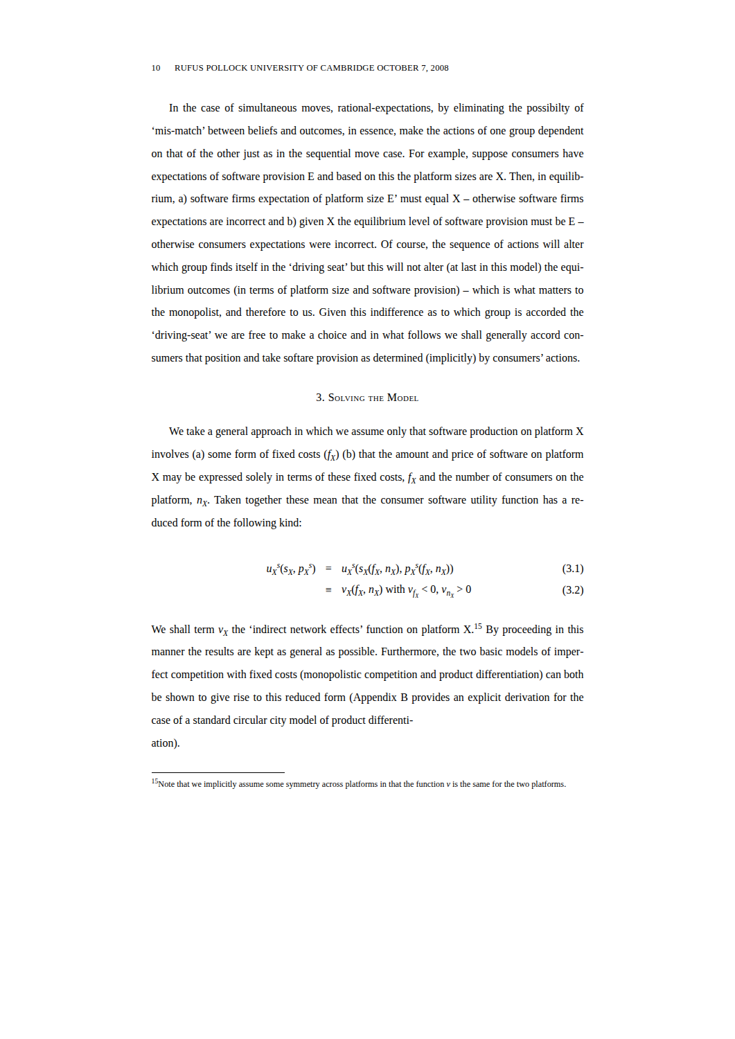10 RUFUS POLLOCK UNIVERSITY OF CAMBRIDGE OCTOBER 7, 2008
In the case of simultaneous moves, rational-expectations, by eliminating the possibilty of ‘mis-match’ between beliefs and outcomes, in essence, make the actions of one group dependent on that of the other just as in the sequential move case. For example, suppose consumers have expectations of software provision E and based on this the platform sizes are X. Then, in equilibrium, a) software firms expectation of platform size E’ must equal X – otherwise software firms expectations are incorrect and b) given X the equilibrium level of software provision must be E – otherwise consumers expectations were incorrect. Of course, the sequence of actions will alter which group finds itself in the ‘driving seat’ but this will not alter (at last in this model) the equilibrium outcomes (in terms of platform size and software provision) – which is what matters to the monopolist, and therefore to us. Given this indifference as to which group is accorded the ‘driving-seat’ we are free to make a choice and in what follows we shall generally accord consumers that position and take softare provision as determined (implicitly) by consumers’ actions.
3. Solving the Model
We take a general approach in which we assume only that software production on platform X involves (a) some form of fixed costs (fX) (b) that the amount and price of software on platform X may be expressed solely in terms of these fixed costs, fX and the number of consumers on the platform, nX. Taken together these mean that the consumer software utility function has a reduced form of the following kind:
| u X s ( s X , p X s ) | = | u X s ( s X ( f X , n X ), p X s ( f X , n X )) | (3.1) |
| | ≡ | ν X ( f X , n X ) with ν f X < 0, ν n X > 0 | (3.2) |
We shall term νX the ‘indirect network effects’ function on platform X.15 By proceeding in this manner the results are kept as general as possible. Furthermore, the two basic models of imperfect competition with fixed costs (monopolistic competition and product differentiation) can both be shown to give rise to this reduced form (Appendix B provides an explicit derivation for the case of a standard circular city model of product differenti-
ation).
15Note that we implicitly assume some symmetry across platforms in that the function ν is the same for the two platforms.